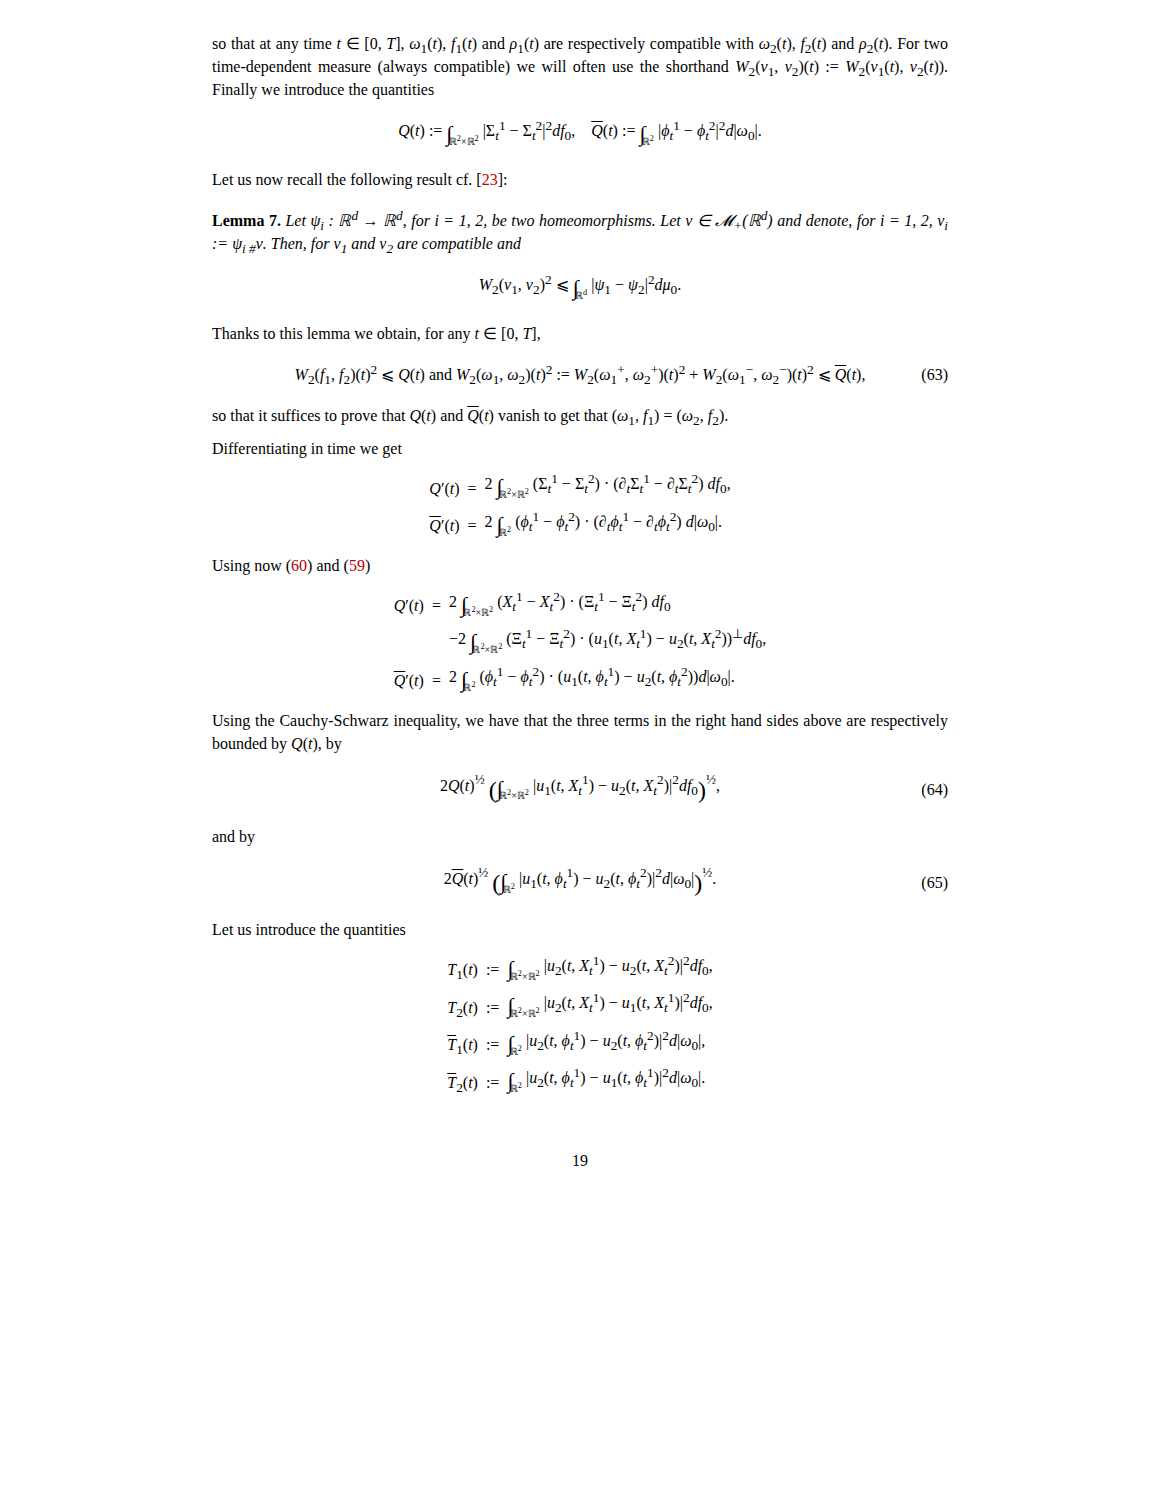so that at any time t ∈ [0, T], ω1(t), f1(t) and ρ1(t) are respectively compatible with ω2(t), f2(t) and ρ2(t). For two time-dependent measure (always compatible) we will often use the shorthand W2(ν1, ν2)(t) := W2(ν1(t), ν2(t)). Finally we introduce the quantities
Q(t) := ∫ℝ2×ℝ2 |Σt1 − Σt2|2df0, Q(t) := ∫ℝ2 |ϕt1 − ϕt2|2d|ω0|.
Let us now recall the following result cf. [23]:
Lemma 7. Let ψi : ℝd → ℝd, for i = 1, 2, be two homeomorphisms. Let ν ∈ 𝓜+(ℝd) and denote, for i = 1, 2, νi := ψi #ν. Then, for ν1 and ν2 are compatible and
W2(ν1, ν2)2 ⩽ ∫ℝd |ψ1 − ψ2|2dμ0.
Thanks to this lemma we obtain, for any t ∈ [0, T],
W2(f1, f2)(t)2 ⩽ Q(t) and W2(ω1, ω2)(t)2 := W2(ω1+, ω2+)(t)2 + W2(ω1−, ω2−)(t)2 ⩽ Q(t),
(63)
so that it suffices to prove that Q(t) and Q(t) vanish to get that (ω1, f1) = (ω2, f2).
Differentiating in time we get
| Q ′( t ) | = | 2 ∫ ℝ 2 ×ℝ 2 (Σ t 1 − Σ t 2 ) · (∂ t Σ t 1 − ∂ t Σ t 2 ) df 0 , |
| Q ′( t ) | = | 2 ∫ ℝ 2 ( ϕ t 1 − ϕ t 2 ) · (∂ t ϕ t 1 − ∂ t ϕ t 2 ) d / ω 0 /. |
Using now (60) and (59)
| Q ′( t ) | = | 2 ∫ ℝ 2 ×ℝ 2 ( X t 1 − X t 2 ) · (Ξ t 1 − Ξ t 2 ) df 0 |
| | | −2 ∫ ℝ 2 ×ℝ 2 (Ξ t 1 − Ξ t 2 ) · ( u 1 ( t , X t 1 ) − u 2 ( t , X t 2 )) ⊥ df 0 , |
| Q ′( t ) | = | 2 ∫ ℝ 2 ( ϕ t 1 − ϕ t 2 ) · ( u 1 ( t , ϕ t 1 ) − u 2 ( t , ϕ t 2 )) d / ω 0 /. |
Using the Cauchy-Schwarz inequality, we have that the three terms in the right hand sides above are respectively bounded by Q(t), by
2Q(t)½ (∫ℝ2×ℝ2 |u1(t, Xt1) − u2(t, Xt2)|2df0)½,
(64)
and by
2Q(t)½ (∫ℝ2 |u1(t, ϕt1) − u2(t, ϕt2)|2d|ω0|)½.
(65)
Let us introduce the quantities
| T 1 ( t ) | := | ∫ ℝ 2 ×ℝ 2 / u 2 ( t , X t 1 ) − u 2 ( t , X t 2 )/ 2 df 0 , |
| T 2 ( t ) | := | ∫ ℝ 2 ×ℝ 2 / u 2 ( t , X t 1 ) − u 1 ( t , X t 1 )/ 2 df 0 , |
| T 1 ( t ) | := | ∫ ℝ 2 / u 2 ( t , ϕ t 1 ) − u 2 ( t , ϕ t 2 )/ 2 d / ω 0 /, |
| T 2 ( t ) | := | ∫ ℝ 2 / u 2 ( t , ϕ t 1 ) − u 1 ( t , ϕ t 1 )/ 2 d / ω 0 /. |
19